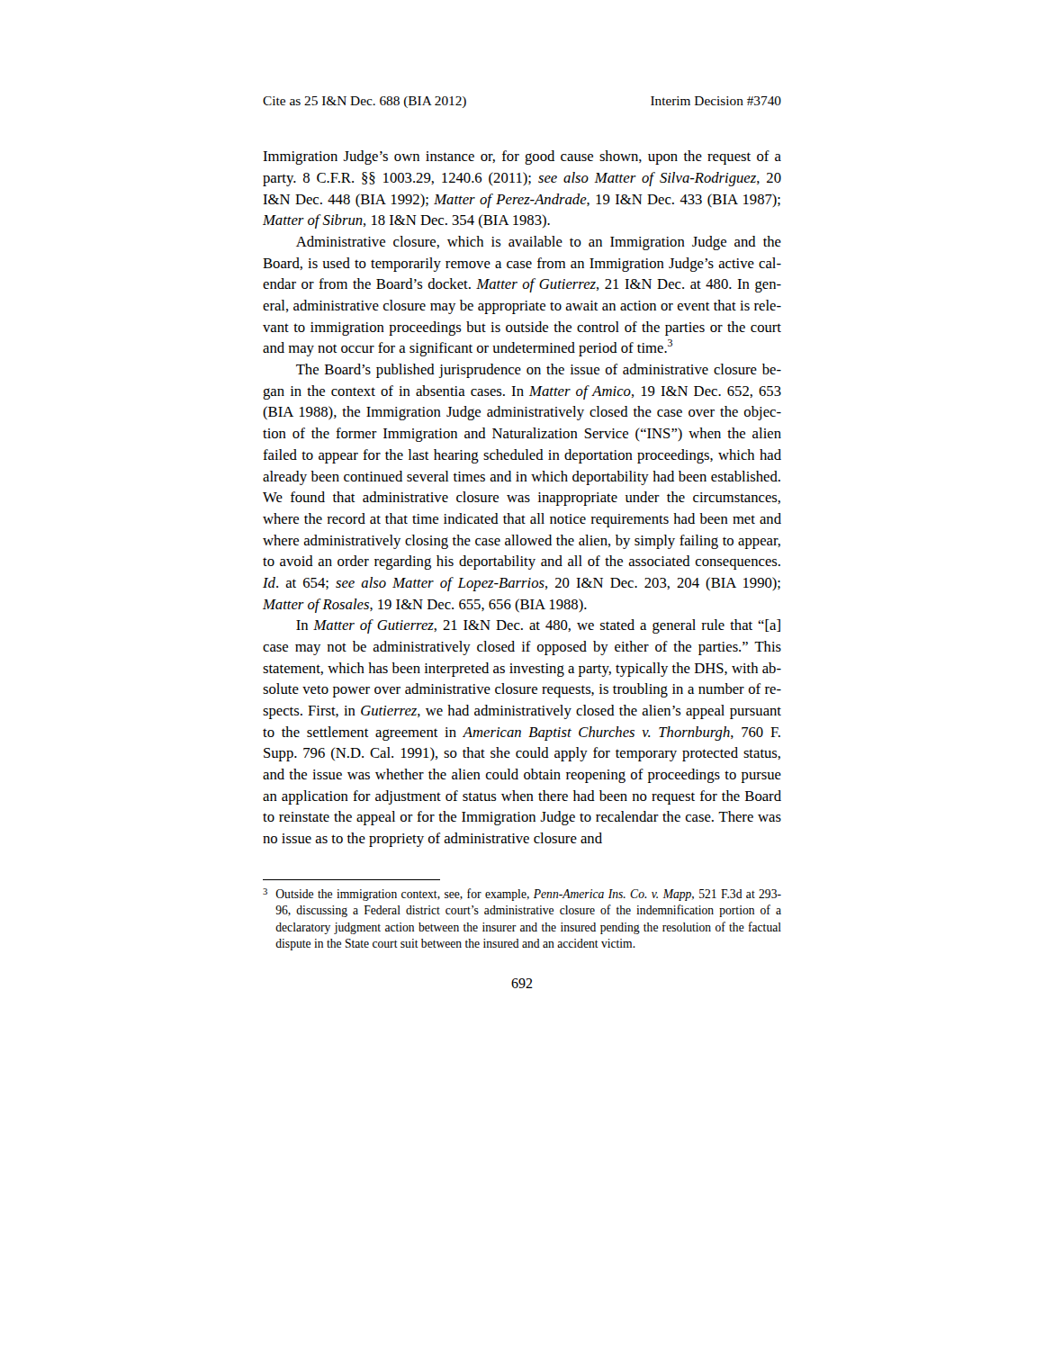Cite as 25 I&N Dec. 688 (BIA 2012)
Interim Decision #3740
Immigration Judge’s own instance or, for good cause shown, upon the request of a party. 8 C.F.R. §§ 1003.29, 1240.6 (2011); see also Matter of Silva-Rodriguez, 20 I&N Dec. 448 (BIA 1992); Matter of Perez-Andrade, 19 I&N Dec. 433 (BIA 1987); Matter of Sibrun, 18 I&N Dec. 354 (BIA 1983).
Administrative closure, which is available to an Immigration Judge and the Board, is used to temporarily remove a case from an Immigration Judge’s active calendar or from the Board’s docket. Matter of Gutierrez, 21 I&N Dec. at 480. In general, administrative closure may be appropriate to await an action or event that is relevant to immigration proceedings but is outside the control of the parties or the court and may not occur for a significant or undetermined period of time.3
The Board’s published jurisprudence on the issue of administrative closure began in the context of in absentia cases. In Matter of Amico, 19 I&N Dec. 652, 653 (BIA 1988), the Immigration Judge administratively closed the case over the objection of the former Immigration and Naturalization Service (“INS”) when the alien failed to appear for the last hearing scheduled in deportation proceedings, which had already been continued several times and in which deportability had been established. We found that administrative closure was inappropriate under the circumstances, where the record at that time indicated that all notice requirements had been met and where administratively closing the case allowed the alien, by simply failing to appear, to avoid an order regarding his deportability and all of the associated consequences. Id. at 654; see also Matter of Lopez-Barrios, 20 I&N Dec. 203, 204 (BIA 1990); Matter of Rosales, 19 I&N Dec. 655, 656 (BIA 1988).
In Matter of Gutierrez, 21 I&N Dec. at 480, we stated a general rule that “[a] case may not be administratively closed if opposed by either of the parties.” This statement, which has been interpreted as investing a party, typically the DHS, with absolute veto power over administrative closure requests, is troubling in a number of respects. First, in Gutierrez, we had administratively closed the alien’s appeal pursuant to the settlement agreement in American Baptist Churches v. Thornburgh, 760 F. Supp. 796 (N.D. Cal. 1991), so that she could apply for temporary protected status, and the issue was whether the alien could obtain reopening of proceedings to pursue an application for adjustment of status when there had been no request for the Board to reinstate the appeal or for the Immigration Judge to recalendar the case. There was no issue as to the propriety of administrative closure and
3 Outside the immigration context, see, for example, Penn-America Ins. Co. v. Mapp, 521 F.3d at 293-96, discussing a Federal district court’s administrative closure of the indemnification portion of a declaratory judgment action between the insurer and the insured pending the resolution of the factual dispute in the State court suit between the insured and an accident victim.
692